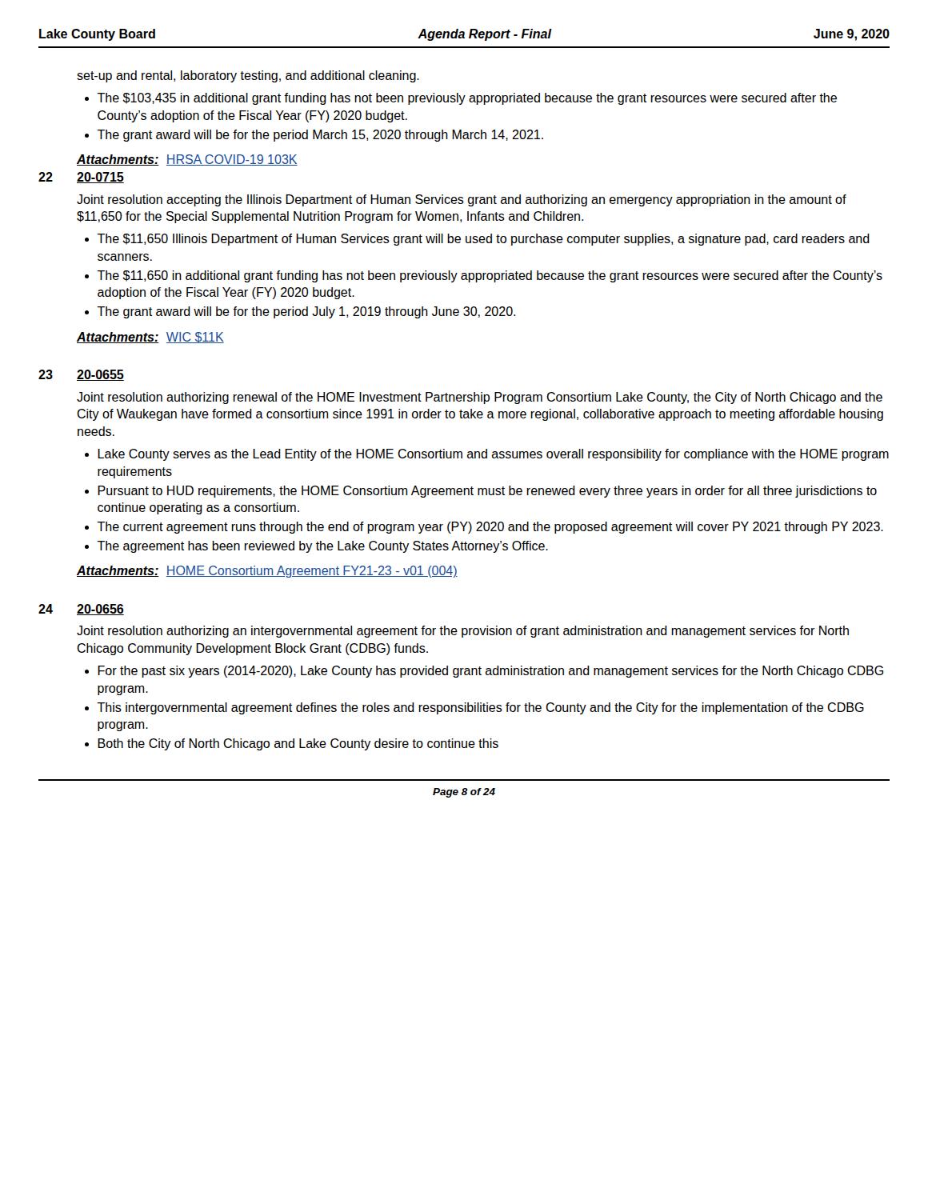Lake County Board
Agenda Report - Final
June 9, 2020
set-up and rental, laboratory testing, and additional cleaning.
The $103,435 in additional grant funding has not been previously appropriated because the grant resources were secured after the County’s adoption of the Fiscal Year (FY) 2020 budget.
The grant award will be for the period March 15, 2020 through March 14, 2021.
Attachments: HRSA COVID-19 103K
2220-0715
Joint resolution accepting the Illinois Department of Human Services grant and authorizing an emergency appropriation in the amount of $11,650 for the Special Supplemental Nutrition Program for Women, Infants and Children.
The $11,650 Illinois Department of Human Services grant will be used to purchase computer supplies, a signature pad, card readers and scanners.
The $11,650 in additional grant funding has not been previously appropriated because the grant resources were secured after the County’s adoption of the Fiscal Year (FY) 2020 budget.
The grant award will be for the period July 1, 2019 through June 30, 2020.
Attachments: WIC $11K
2320-0655
Joint resolution authorizing renewal of the HOME Investment Partnership Program Consortium Lake County, the City of North Chicago and the City of Waukegan have formed a consortium since 1991 in order to take a more regional, collaborative approach to meeting affordable housing needs.
Lake County serves as the Lead Entity of the HOME Consortium and assumes overall responsibility for compliance with the HOME program requirements
Pursuant to HUD requirements, the HOME Consortium Agreement must be renewed every three years in order for all three jurisdictions to continue operating as a consortium.
The current agreement runs through the end of program year (PY) 2020 and the proposed agreement will cover PY 2021 through PY 2023.
The agreement has been reviewed by the Lake County States Attorney’s Office.
Attachments: HOME Consortium Agreement FY21-23 - v01 (004)
2420-0656
Joint resolution authorizing an intergovernmental agreement for the provision of grant administration and management services for North Chicago Community Development Block Grant (CDBG) funds.
For the past six years (2014-2020), Lake County has provided grant administration and management services for the North Chicago CDBG program.
This intergovernmental agreement defines the roles and responsibilities for the County and the City for the implementation of the CDBG program.
Both the City of North Chicago and Lake County desire to continue this
Page 8 of 24